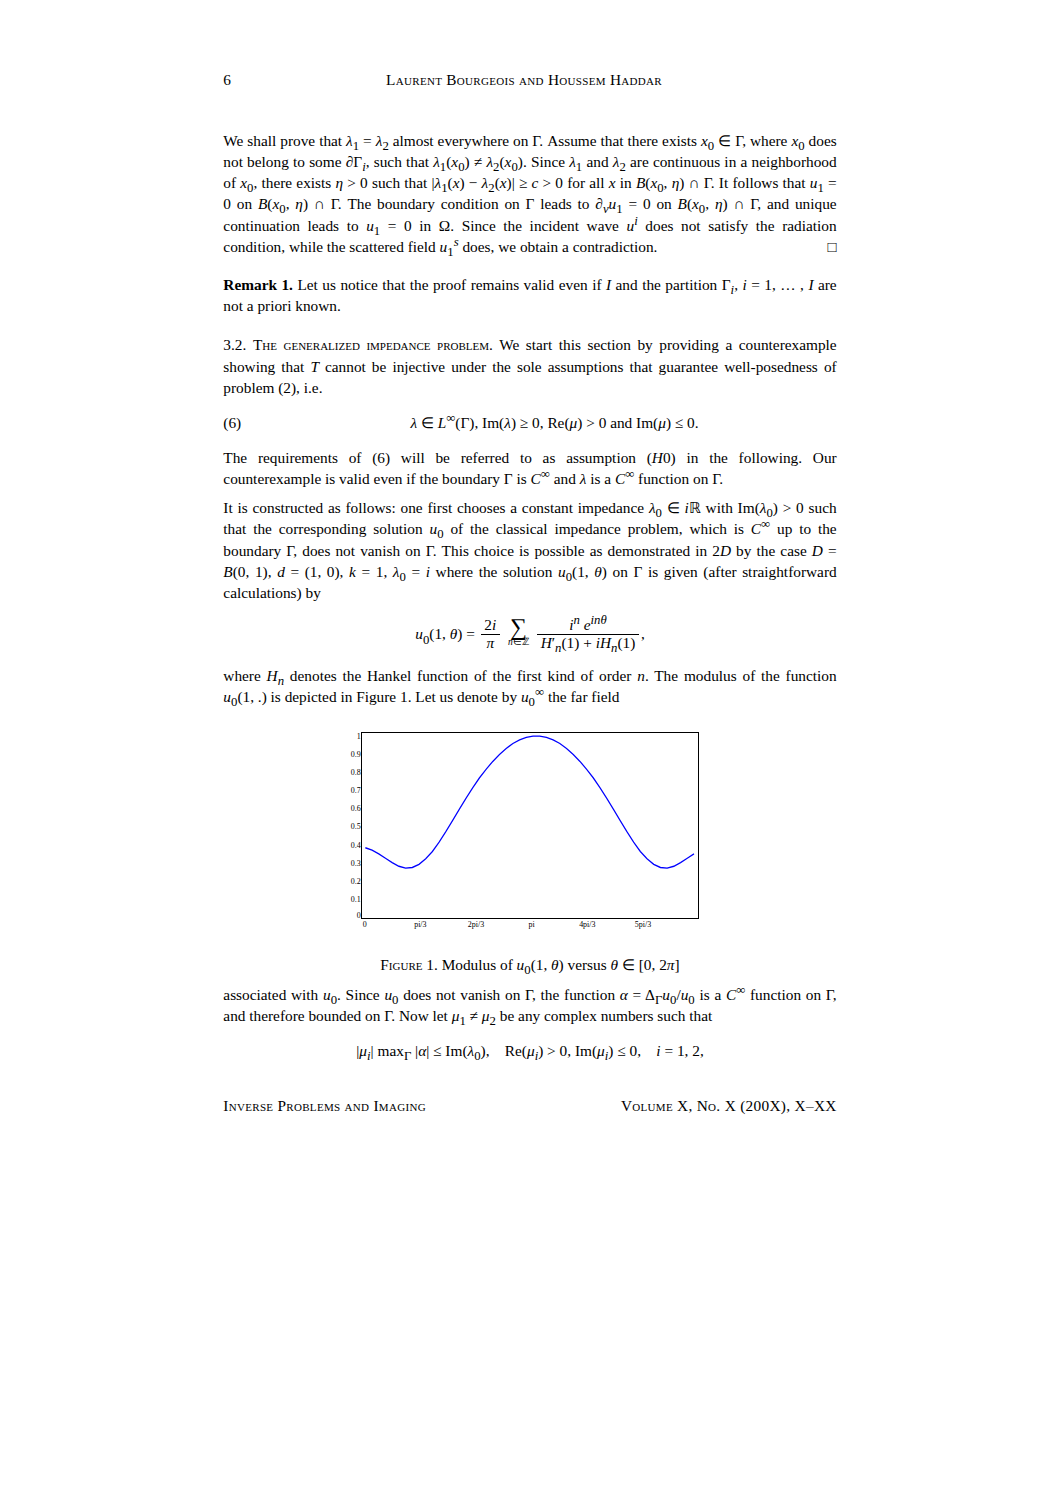6 Laurent Bourgeois and Houssem Haddar
We shall prove that λ1 = λ2 almost everywhere on Γ. Assume that there exists x0 ∈ Γ, where x0 does not belong to some ∂Γi, such that λ1(x0) ≠ λ2(x0). Since λ1 and λ2 are continuous in a neighborhood of x0, there exists η > 0 such that |λ1(x) − λ2(x)| ≥ c > 0 for all x in B(x0, η) ∩ Γ. It follows that u1 = 0 on B(x0, η) ∩ Γ. The boundary condition on Γ leads to ∂νu1 = 0 on B(x0, η) ∩ Γ, and unique continuation leads to u1 = 0 in Ω. Since the incident wave ui does not satisfy the radiation condition, while the scattered field u1s does, we obtain a contradiction. □
Remark 1. Let us notice that the proof remains valid even if I and the partition Γi, i = 1, … , I are not a priori known.
3.2. The generalized impedance problem. We start this section by providing a counterexample showing that T cannot be injective under the sole assumptions that guarantee well-posedness of problem (2), i.e.
(6) λ ∈ L∞(Γ), Im(λ) ≥ 0, Re(μ) > 0 and Im(μ) ≤ 0.
The requirements of (6) will be referred to as assumption (H0) in the following. Our counterexample is valid even if the boundary Γ is C∞ and λ is a C∞ function on Γ.
It is constructed as follows: one first chooses a constant impedance λ0 ∈ i ℝ with Im(λ0) > 0 such that the corresponding solution u0 of the classical impedance problem, which is C∞ up to the boundary Γ, does not vanish on Γ. This choice is possible as demonstrated in 2D by the case D = B(0, 1), d = (1, 0), k = 1, λ0 = i where the solution u0(1, θ) on Γ is given (after straightforward calculations) by
u0(1, θ) = 2i π ∑n∈ℤ in einθ H′n(1) + iHn(1) ,
where Hn denotes the Hankel function of the first kind of order n. The modulus of the function u0(1, .) is depicted in Figure 1. Let us denote by u0∞ the far field
1 0.9 0.8 0.7 0.6 0.5 0.4 0.3 0.2 0.1 0
0 pi/3 2pi/3 pi 4pi/3 5pi/3
Figure 1. Modulus of u0(1, θ) versus θ ∈ [0, 2π]
associated with u0. Since u0 does not vanish on Γ, the function α = ΔΓu0/u0 is a C∞ function on Γ, and therefore bounded on Γ. Now let μ1 ≠ μ2 be any complex numbers such that
|μi| maxΓ |α| ≤ Im(λ0), Re(μi) > 0, Im(μi) ≤ 0, i = 1, 2,
Inverse Problems and Imaging Volume X, No. X (200X), X–XX